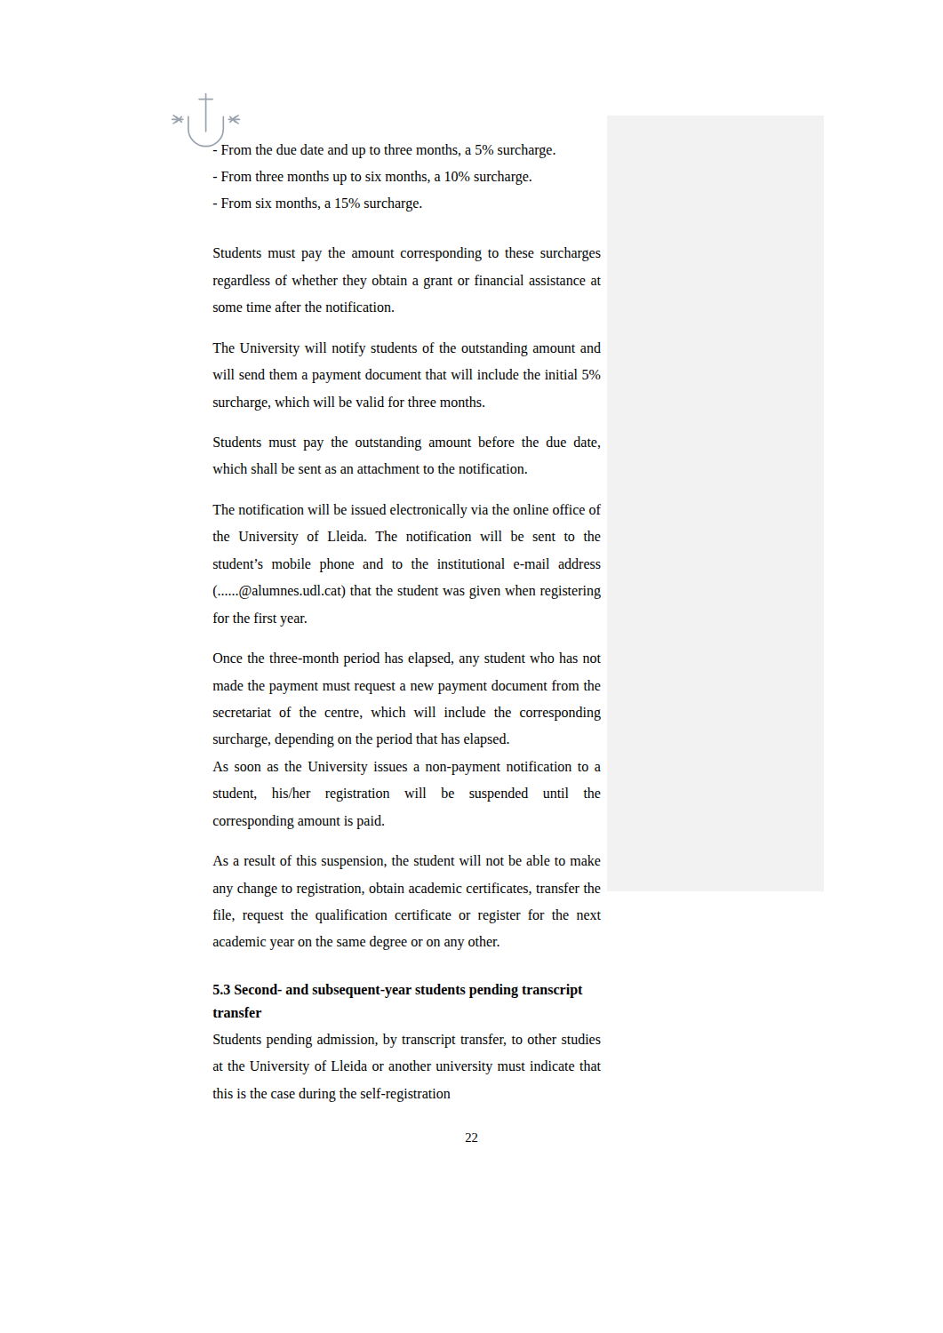- From the due date and up to three months, a 5% surcharge.
- From three months up to six months, a 10% surcharge.
- From six months, a 15% surcharge.
Students must pay the amount corresponding to these surcharges regardless of whether they obtain a grant or financial assistance at some time after the notification.
The University will notify students of the outstanding amount and will send them a payment document that will include the initial 5% surcharge, which will be valid for three months.
Students must pay the outstanding amount before the due date, which shall be sent as an attachment to the notification.
The notification will be issued electronically via the online office of the University of Lleida. The notification will be sent to the student’s mobile phone and to the institutional e-mail address (......@alumnes.udl.cat) that the student was given when registering for the first year.
Once the three-month period has elapsed, any student who has not made the payment must request a new payment document from the secretariat of the centre, which will include the corresponding surcharge, depending on the period that has elapsed.
As soon as the University issues a non-payment notification to a student, his/her registration will be suspended until the corresponding amount is paid.
As a result of this suspension, the student will not be able to make any change to registration, obtain academic certificates, transfer the file, request the qualification certificate or register for the next academic year on the same degree or on any other.
5.3 Second- and subsequent-year students pending transcript transfer
Students pending admission, by transcript transfer, to other studies at the University of Lleida or another university must indicate that this is the case during the self-registration
22